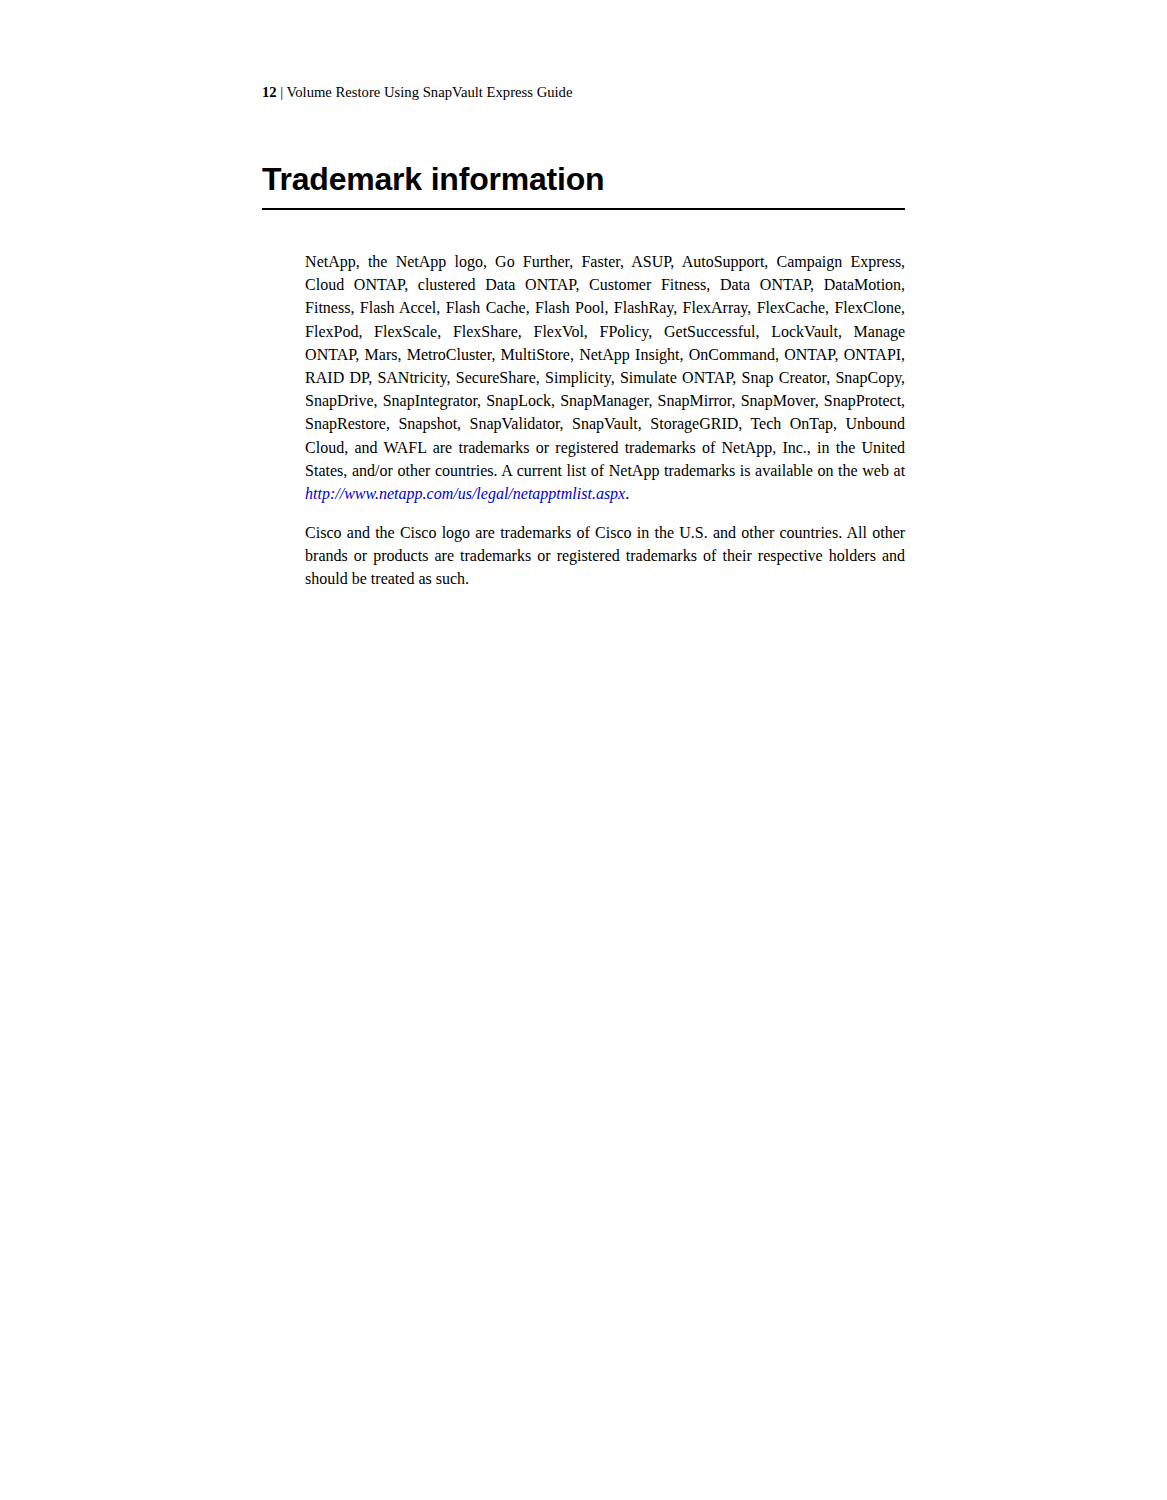12 | Volume Restore Using SnapVault Express Guide
Trademark information
NetApp, the NetApp logo, Go Further, Faster, ASUP, AutoSupport, Campaign Express, Cloud ONTAP, clustered Data ONTAP, Customer Fitness, Data ONTAP, DataMotion, Fitness, Flash Accel, Flash Cache, Flash Pool, FlashRay, FlexArray, FlexCache, FlexClone, FlexPod, FlexScale, FlexShare, FlexVol, FPolicy, GetSuccessful, LockVault, Manage ONTAP, Mars, MetroCluster, MultiStore, NetApp Insight, OnCommand, ONTAP, ONTAPI, RAID DP, SANtricity, SecureShare, Simplicity, Simulate ONTAP, Snap Creator, SnapCopy, SnapDrive, SnapIntegrator, SnapLock, SnapManager, SnapMirror, SnapMover, SnapProtect, SnapRestore, Snapshot, SnapValidator, SnapVault, StorageGRID, Tech OnTap, Unbound Cloud, and WAFL are trademarks or registered trademarks of NetApp, Inc., in the United States, and/or other countries. A current list of NetApp trademarks is available on the web at http://www.netapp.com/us/legal/netapptmlist.aspx.
Cisco and the Cisco logo are trademarks of Cisco in the U.S. and other countries. All other brands or products are trademarks or registered trademarks of their respective holders and should be treated as such.